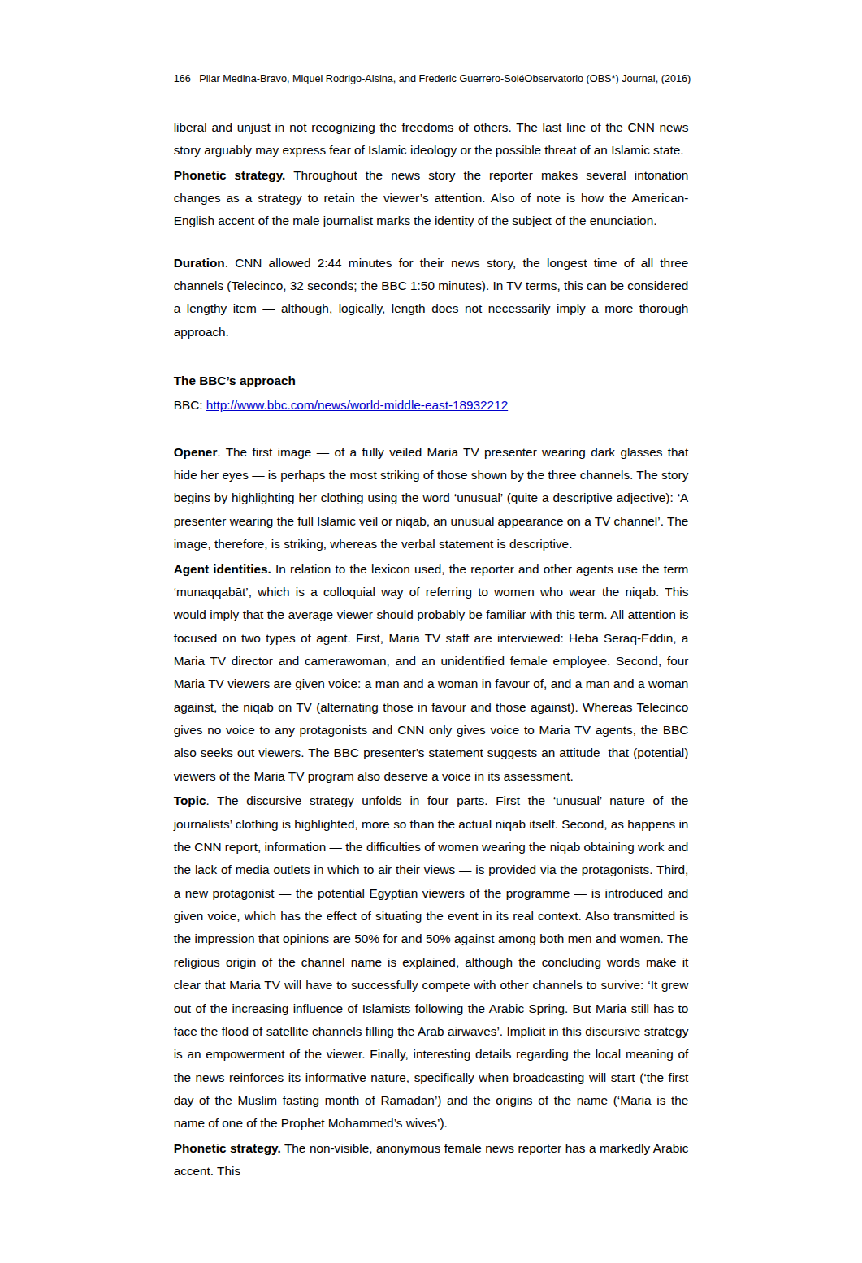166 Pilar Medina-Bravo, Miquel Rodrigo-Alsina, and Frederic Guerrero-Solé Observatorio (OBS*) Journal, (2016)
liberal and unjust in not recognizing the freedoms of others. The last line of the CNN news story arguably may express fear of Islamic ideology or the possible threat of an Islamic state.
Phonetic strategy. Throughout the news story the reporter makes several intonation changes as a strategy to retain the viewer’s attention. Also of note is how the American-English accent of the male journalist marks the identity of the subject of the enunciation.
Duration. CNN allowed 2:44 minutes for their news story, the longest time of all three channels (Telecinco, 32 seconds; the BBC 1:50 minutes). In TV terms, this can be considered a lengthy item — although, logically, length does not necessarily imply a more thorough approach.
The BBC’s approach
BBC: http://www.bbc.com/news/world-middle-east-18932212
Opener. The first image — of a fully veiled Maria TV presenter wearing dark glasses that hide her eyes — is perhaps the most striking of those shown by the three channels. The story begins by highlighting her clothing using the word ‘unusual’ (quite a descriptive adjective): ‘A presenter wearing the full Islamic veil or niqab, an unusual appearance on a TV channel’. The image, therefore, is striking, whereas the verbal statement is descriptive.
Agent identities. In relation to the lexicon used, the reporter and other agents use the term ‘munaqqabāt’, which is a colloquial way of referring to women who wear the niqab. This would imply that the average viewer should probably be familiar with this term. All attention is focused on two types of agent. First, Maria TV staff are interviewed: Heba Seraq-Eddin, a Maria TV director and camerawoman, and an unidentified female employee. Second, four Maria TV viewers are given voice: a man and a woman in favour of, and a man and a woman against, the niqab on TV (alternating those in favour and those against). Whereas Telecinco gives no voice to any protagonists and CNN only gives voice to Maria TV agents, the BBC also seeks out viewers. The BBC presenter's statement suggests an attitude that (potential) viewers of the Maria TV program also deserve a voice in its assessment.
Topic. The discursive strategy unfolds in four parts. First the ‘unusual’ nature of the journalists’ clothing is highlighted, more so than the actual niqab itself. Second, as happens in the CNN report, information — the difficulties of women wearing the niqab obtaining work and the lack of media outlets in which to air their views — is provided via the protagonists. Third, a new protagonist — the potential Egyptian viewers of the programme — is introduced and given voice, which has the effect of situating the event in its real context. Also transmitted is the impression that opinions are 50% for and 50% against among both men and women. The religious origin of the channel name is explained, although the concluding words make it clear that Maria TV will have to successfully compete with other channels to survive: ‘It grew out of the increasing influence of Islamists following the Arabic Spring. But Maria still has to face the flood of satellite channels filling the Arab airwaves’. Implicit in this discursive strategy is an empowerment of the viewer. Finally, interesting details regarding the local meaning of the news reinforces its informative nature, specifically when broadcasting will start (‘the first day of the Muslim fasting month of Ramadan’) and the origins of the name (‘Maria is the name of one of the Prophet Mohammed’s wives’).
Phonetic strategy. The non-visible, anonymous female news reporter has a markedly Arabic accent. This